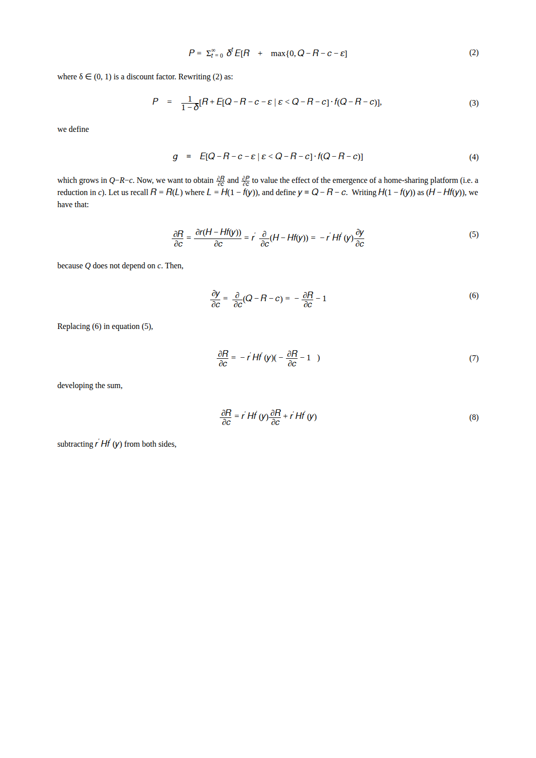P = Σ t=0 ∞ δt E [ R   +   max { 0 , Q − R − c − ε ]
(2)
where δ ∈ (0, 1) is a discount factor. Rewriting (2) as:
P   =   1 1−δ [ R + E [ Q − R − c − ε | ε < Q − R − c ] ⋅ f ( Q − R − c ) ] ,
(3)
we define
g   ≡   E [ Q − R − c − ε | ε < Q − R − c ] ⋅ f ( Q − R − c ) ]
(4)
which grows in Q−R−c. Now, we want to obtain ∂R∂c and ∂P∂c to value the effect of the emergence of a home-sharing platform (i.e. a reduction in c). Let us recall R=R(L) where L=H(1−f(y)) , and define y≡Q−R−c . Writing H(1−f(y)) as (H−Hf(y)) , we have that:
∂R ∂c = ∂r(H−Hf(y)) ∂c = r′ ∂ ∂c ( H−Hf(y) ) = − r′ H f′ (y) ∂y ∂c
(5)
because Q does not depend on c. Then,
∂y ∂c = ∂ ∂c ( Q−R−c ) = − ∂R ∂c − 1
(6)
Replacing (6) in equation (5),
∂R ∂c = − r′ H f′ (y) ( − ∂R ∂c − 1   )
(7)
developing the sum,
∂R ∂c = r′ H f′ (y) ∂R ∂c + r′ H f′ (y)
(8)
subtracting r′ H f′ (y) from both sides,